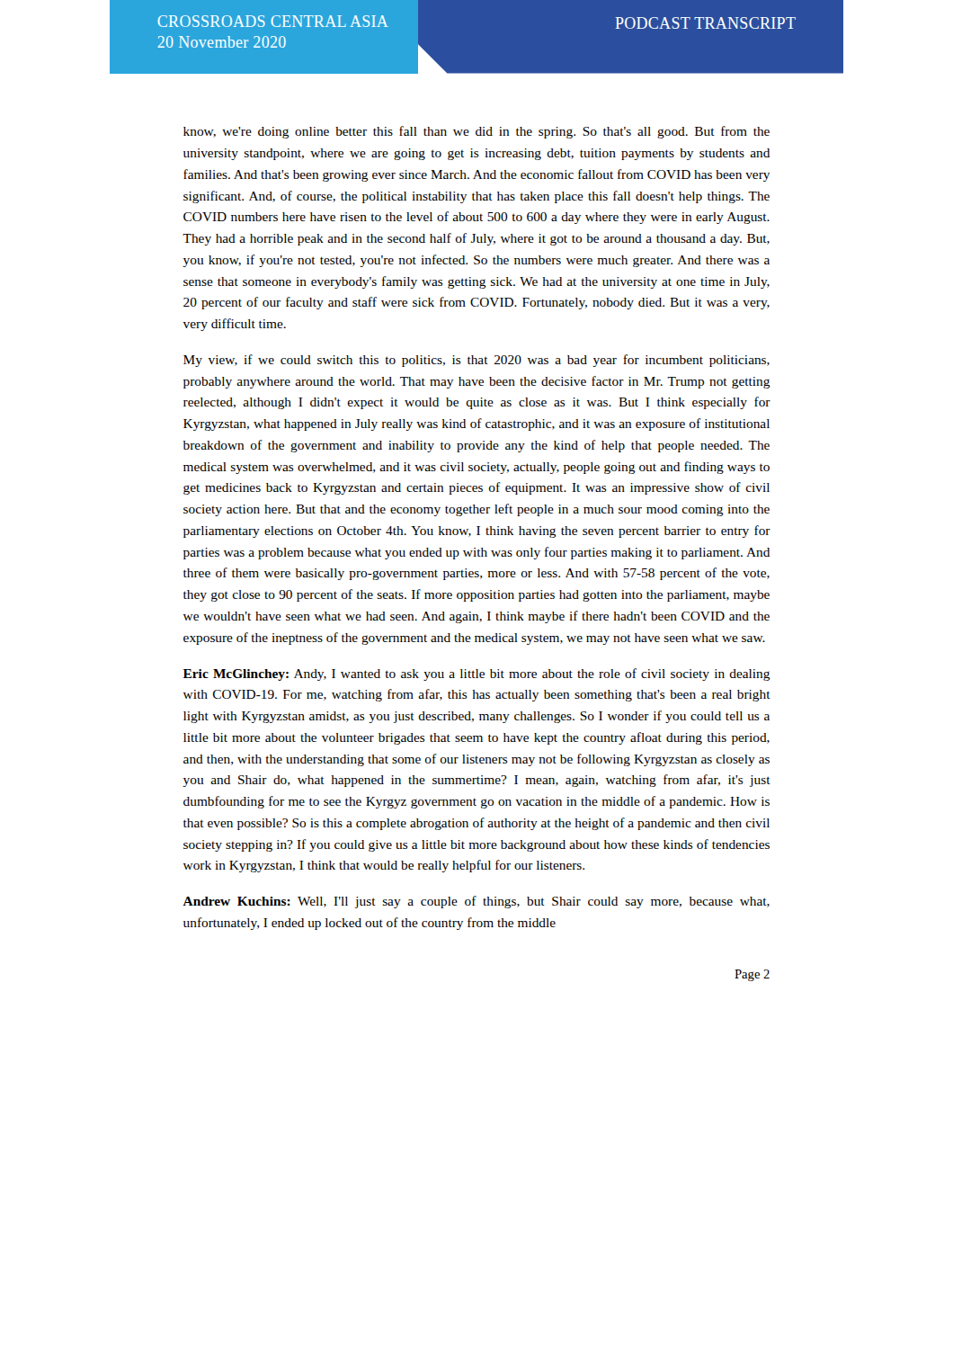CROSSROADS CENTRAL ASIA 20 November 2020
PODCAST TRANSCRIPT
know, we're doing online better this fall than we did in the spring. So that's all good. But from the university standpoint, where we are going to get is increasing debt, tuition payments by students and families. And that's been growing ever since March. And the economic fallout from COVID has been very significant. And, of course, the political instability that has taken place this fall doesn't help things. The COVID numbers here have risen to the level of about 500 to 600 a day where they were in early August. They had a horrible peak and in the second half of July, where it got to be around a thousand a day. But, you know, if you're not tested, you're not infected. So the numbers were much greater. And there was a sense that someone in everybody's family was getting sick. We had at the university at one time in July, 20 percent of our faculty and staff were sick from COVID. Fortunately, nobody died. But it was a very, very difficult time.
My view, if we could switch this to politics, is that 2020 was a bad year for incumbent politicians, probably anywhere around the world. That may have been the decisive factor in Mr. Trump not getting reelected, although I didn't expect it would be quite as close as it was. But I think especially for Kyrgyzstan, what happened in July really was kind of catastrophic, and it was an exposure of institutional breakdown of the government and inability to provide any the kind of help that people needed. The medical system was overwhelmed, and it was civil society, actually, people going out and finding ways to get medicines back to Kyrgyzstan and certain pieces of equipment. It was an impressive show of civil society action here. But that and the economy together left people in a much sour mood coming into the parliamentary elections on October 4th. You know, I think having the seven percent barrier to entry for parties was a problem because what you ended up with was only four parties making it to parliament. And three of them were basically pro-government parties, more or less. And with 57-58 percent of the vote, they got close to 90 percent of the seats. If more opposition parties had gotten into the parliament, maybe we wouldn't have seen what we had seen. And again, I think maybe if there hadn't been COVID and the exposure of the ineptness of the government and the medical system, we may not have seen what we saw.
Eric McGlinchey: Andy, I wanted to ask you a little bit more about the role of civil society in dealing with COVID-19. For me, watching from afar, this has actually been something that's been a real bright light with Kyrgyzstan amidst, as you just described, many challenges. So I wonder if you could tell us a little bit more about the volunteer brigades that seem to have kept the country afloat during this period, and then, with the understanding that some of our listeners may not be following Kyrgyzstan as closely as you and Shair do, what happened in the summertime? I mean, again, watching from afar, it's just dumbfounding for me to see the Kyrgyz government go on vacation in the middle of a pandemic. How is that even possible? So is this a complete abrogation of authority at the height of a pandemic and then civil society stepping in? If you could give us a little bit more background about how these kinds of tendencies work in Kyrgyzstan, I think that would be really helpful for our listeners.
Andrew Kuchins: Well, I'll just say a couple of things, but Shair could say more, because what, unfortunately, I ended up locked out of the country from the middle
Page 2